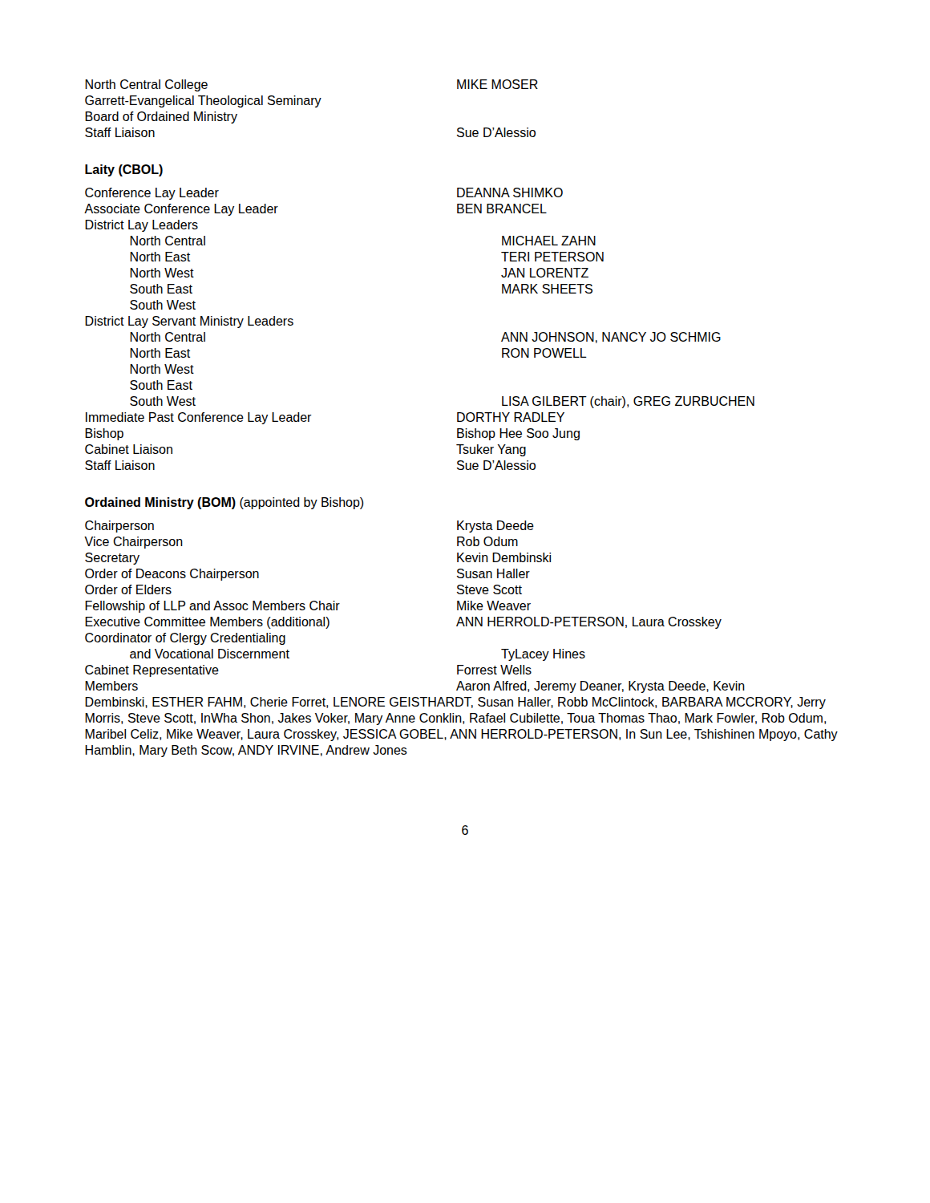North Central College
MIKE MOSER
Garrett-Evangelical Theological Seminary
Board of Ordained Ministry
Staff Liaison
Sue D’Alessio
Laity (CBOL)
Conference Lay Leader
DEANNA SHIMKO
Associate Conference Lay Leader
BEN BRANCEL
District Lay Leaders
North Central
MICHAEL ZAHN
North East
TERI PETERSON
North West
JAN LORENTZ
South East
MARK SHEETS
South West
District Lay Servant Ministry Leaders
North Central
ANN JOHNSON, NANCY JO SCHMIG
North East
RON POWELL
North West
South East
South West
LISA GILBERT (chair), GREG ZURBUCHEN
Immediate Past Conference Lay Leader
DORTHY RADLEY
Bishop
Bishop Hee Soo Jung
Cabinet Liaison
Tsuker Yang
Staff Liaison
Sue D’Alessio
Ordained Ministry (BOM) (appointed by Bishop)
Chairperson
Krysta Deede
Vice Chairperson
Rob Odum
Secretary
Kevin Dembinski
Order of Deacons Chairperson
Susan Haller
Order of Elders
Steve Scott
Fellowship of LLP and Assoc Members Chair
Mike Weaver
Executive Committee Members (additional)
ANN HERROLD-PETERSON, Laura Crosskey
Coordinator of Clergy Credentialing
and Vocational Discernment
TyLacey Hines
Cabinet Representative
Forrest Wells
Members
Aaron Alfred, Jeremy Deaner, Krysta Deede, Kevin
Dembinski, ESTHER FAHM, Cherie Forret, LENORE GEISTHARDT, Susan Haller, Robb McClintock, BARBARA MCCRORY, Jerry Morris, Steve Scott, InWha Shon, Jakes Voker, Mary Anne Conklin, Rafael Cubilette, Toua Thomas Thao, Mark Fowler, Rob Odum, Maribel Celiz, Mike Weaver, Laura Crosskey, JESSICA GOBEL, ANN HERROLD-PETERSON, In Sun Lee, Tshishinen Mpoyo, Cathy Hamblin, Mary Beth Scow, ANDY IRVINE, Andrew Jones
6